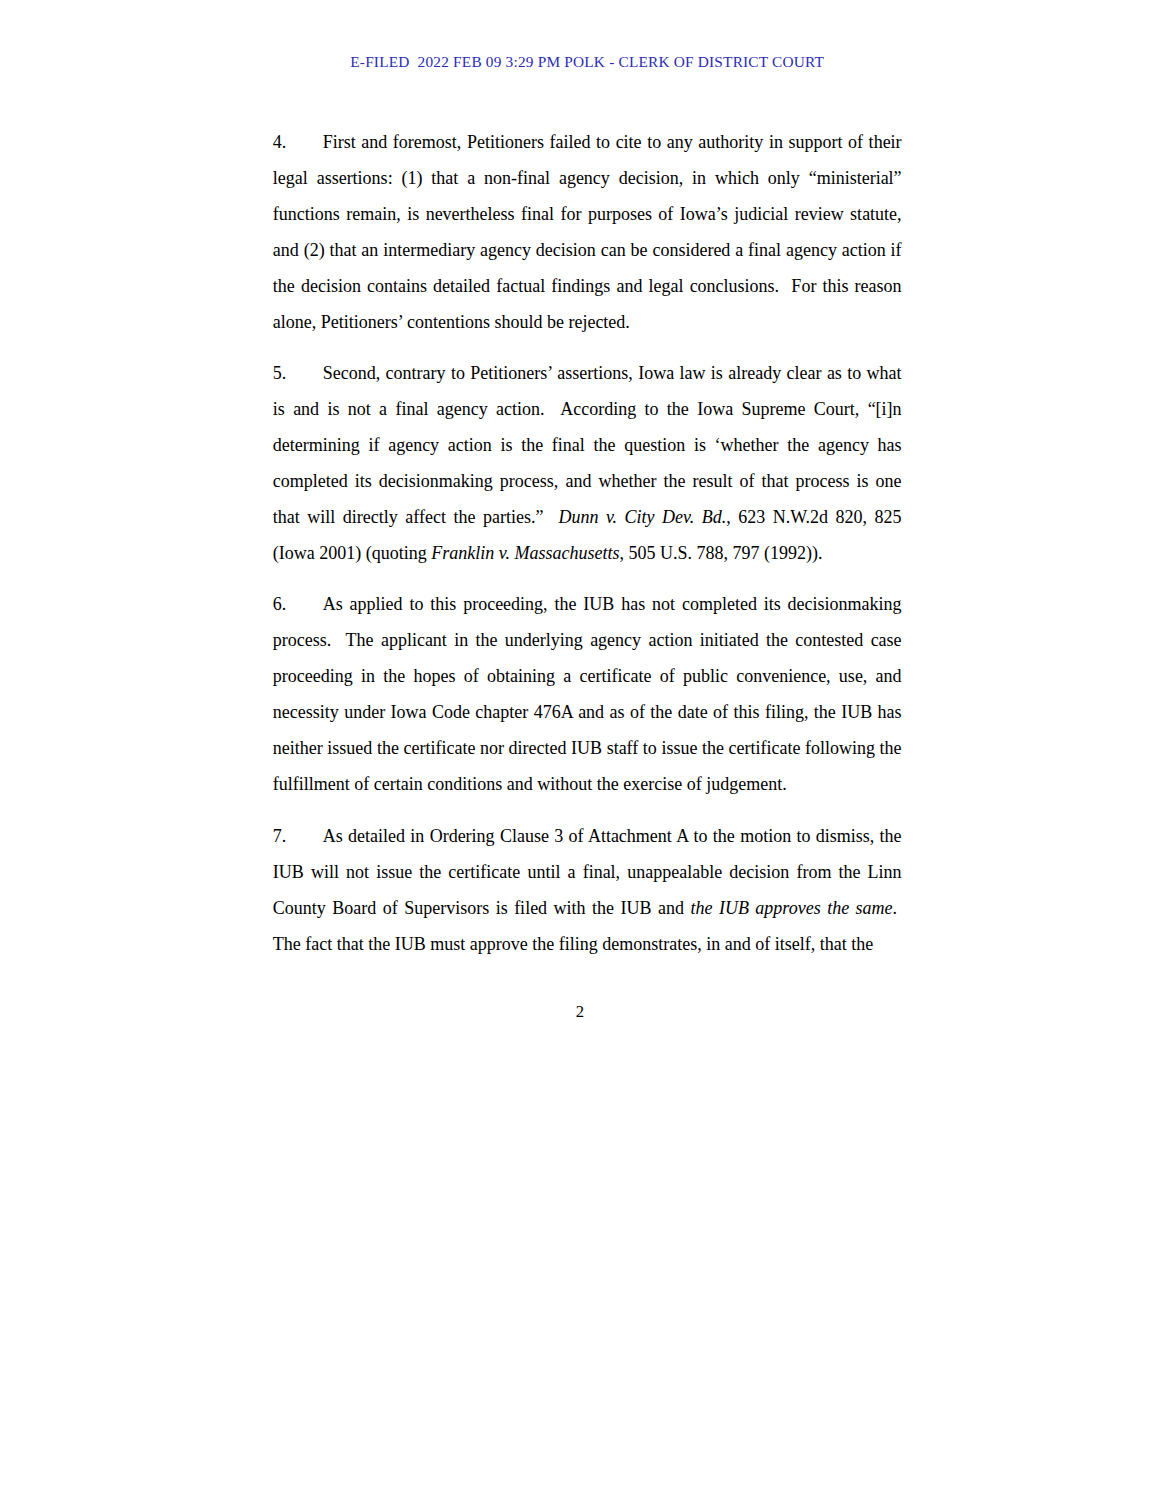E-FILED 2022 FEB 09 3:29 PM POLK - CLERK OF DISTRICT COURT
4. First and foremost, Petitioners failed to cite to any authority in support of their legal assertions: (1) that a non-final agency decision, in which only “ministerial” functions remain, is nevertheless final for purposes of Iowa’s judicial review statute, and (2) that an intermediary agency decision can be considered a final agency action if the decision contains detailed factual findings and legal conclusions. For this reason alone, Petitioners’ contentions should be rejected.
5. Second, contrary to Petitioners’ assertions, Iowa law is already clear as to what is and is not a final agency action. According to the Iowa Supreme Court, “[i]n determining if agency action is the final the question is ‘whether the agency has completed its decisionmaking process, and whether the result of that process is one that will directly affect the parties.” Dunn v. City Dev. Bd., 623 N.W.2d 820, 825 (Iowa 2001) (quoting Franklin v. Massachusetts, 505 U.S. 788, 797 (1992)).
6. As applied to this proceeding, the IUB has not completed its decisionmaking process. The applicant in the underlying agency action initiated the contested case proceeding in the hopes of obtaining a certificate of public convenience, use, and necessity under Iowa Code chapter 476A and as of the date of this filing, the IUB has neither issued the certificate nor directed IUB staff to issue the certificate following the fulfillment of certain conditions and without the exercise of judgement.
7. As detailed in Ordering Clause 3 of Attachment A to the motion to dismiss, the IUB will not issue the certificate until a final, unappealable decision from the Linn County Board of Supervisors is filed with the IUB and the IUB approves the same. The fact that the IUB must approve the filing demonstrates, in and of itself, that the
2